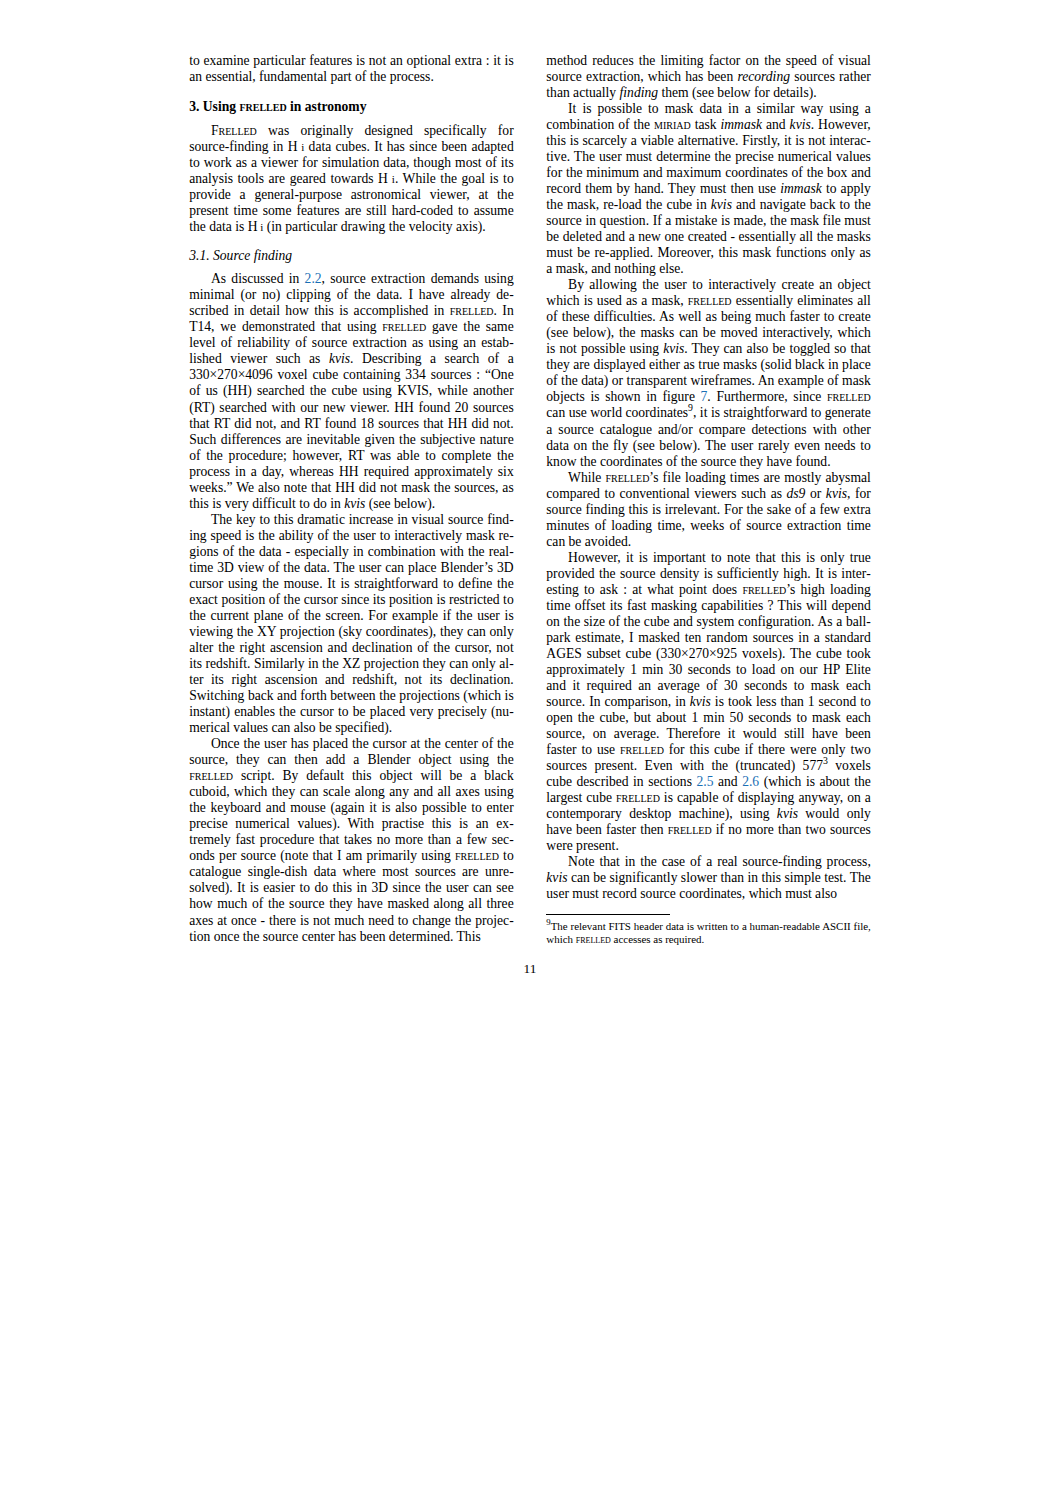to examine particular features is not an optional extra : it is an essential, fundamental part of the process.
3. Using frelled in astronomy
Frelled was originally designed specifically for source-finding in H i data cubes. It has since been adapted to work as a viewer for simulation data, though most of its analysis tools are geared towards H i. While the goal is to provide a general-purpose astronomical viewer, at the present time some features are still hard-coded to assume the data is H i (in particular drawing the velocity axis).
3.1. Source finding
As discussed in 2.2, source extraction demands using minimal (or no) clipping of the data. I have already described in detail how this is accomplished in frelled. In T14, we demonstrated that using frelled gave the same level of reliability of source extraction as using an established viewer such as kvis. Describing a search of a 330×270×4096 voxel cube containing 334 sources : “One of us (HH) searched the cube using KVIS, while another (RT) searched with our new viewer. HH found 20 sources that RT did not, and RT found 18 sources that HH did not. Such differences are inevitable given the subjective nature of the procedure; however, RT was able to complete the process in a day, whereas HH required approximately six weeks.” We also note that HH did not mask the sources, as this is very difficult to do in kvis (see below).
The key to this dramatic increase in visual source finding speed is the ability of the user to interactively mask regions of the data - especially in combination with the realtime 3D view of the data. The user can place Blender’s 3D cursor using the mouse. It is straightforward to define the exact position of the cursor since its position is restricted to the current plane of the screen. For example if the user is viewing the XY projection (sky coordinates), they can only alter the right ascension and declination of the cursor, not its redshift. Similarly in the XZ projection they can only alter its right ascension and redshift, not its declination. Switching back and forth between the projections (which is instant) enables the cursor to be placed very precisely (numerical values can also be specified).
Once the user has placed the cursor at the center of the source, they can then add a Blender object using the frelled script. By default this object will be a black cuboid, which they can scale along any and all axes using the keyboard and mouse (again it is also possible to enter precise numerical values). With practise this is an extremely fast procedure that takes no more than a few seconds per source (note that I am primarily using frelled to catalogue single-dish data where most sources are unresolved). It is easier to do this in 3D since the user can see how much of the source they have masked along all three axes at once - there is not much need to change the projection once the source center has been determined. This
method reduces the limiting factor on the speed of visual source extraction, which has been recording sources rather than actually finding them (see below for details).
It is possible to mask data in a similar way using a combination of the miriad task immask and kvis. However, this is scarcely a viable alternative. Firstly, it is not interactive. The user must determine the precise numerical values for the minimum and maximum coordinates of the box and record them by hand. They must then use immask to apply the mask, re-load the cube in kvis and navigate back to the source in question. If a mistake is made, the mask file must be deleted and a new one created - essentially all the masks must be re-applied. Moreover, this mask functions only as a mask, and nothing else.
By allowing the user to interactively create an object which is used as a mask, frelled essentially eliminates all of these difficulties. As well as being much faster to create (see below), the masks can be moved interactively, which is not possible using kvis. They can also be toggled so that they are displayed either as true masks (solid black in place of the data) or transparent wireframes. An example of mask objects is shown in figure 7. Furthermore, since frelled can use world coordinates9, it is straightforward to generate a source catalogue and/or compare detections with other data on the fly (see below). The user rarely even needs to know the coordinates of the source they have found.
While frelled’s file loading times are mostly abysmal compared to conventional viewers such as ds9 or kvis, for source finding this is irrelevant. For the sake of a few extra minutes of loading time, weeks of source extraction time can be avoided.
However, it is important to note that this is only true provided the source density is sufficiently high. It is interesting to ask : at what point does frelled’s high loading time offset its fast masking capabilities ? This will depend on the size of the cube and system configuration. As a ballpark estimate, I masked ten random sources in a standard AGES subset cube (330×270×925 voxels). The cube took approximately 1 min 30 seconds to load on our HP Elite and it required an average of 30 seconds to mask each source. In comparison, in kvis is took less than 1 second to open the cube, but about 1 min 50 seconds to mask each source, on average. Therefore it would still have been faster to use frelled for this cube if there were only two sources present. Even with the (truncated) 5773 voxels cube described in sections 2.5 and 2.6 (which is about the largest cube frelled is capable of displaying anyway, on a contemporary desktop machine), using kvis would only have been faster then frelled if no more than two sources were present.
Note that in the case of a real source-finding process, kvis can be significantly slower than in this simple test. The user must record source coordinates, which must also
9The relevant FITS header data is written to a human-readable ASCII file, which frelled accesses as required.
11